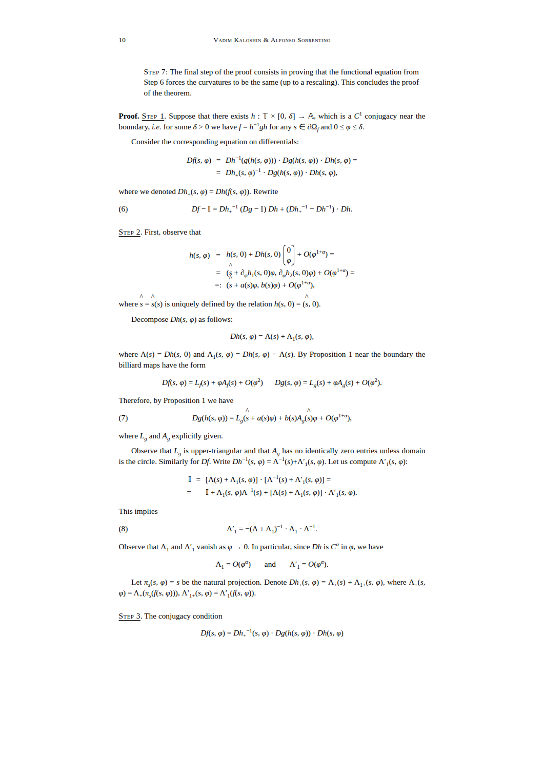10 Vadim Kaloshin & Alfonso Sorrentino
Step 7: The final step of the proof consists in proving that the functional equation from Step 6 forces the curvatures to be the same (up to a rescaling). This concludes the proof of the theorem.
Proof. Step 1. Suppose that there exists h : 𝕋 × [0, δ] → 𝔸, which is a C1 conjugacy near the boundary, i.e. for some δ > 0 we have f = h−1gh for any s ∈ ∂Ωf and 0 ≤ φ ≤ δ.
Consider the corresponding equation on differentials:
| Df ( s , φ ) | = | Dh −1 ( g ( h ( s , φ ))) · Dg ( h ( s , φ )) · Dh ( s , φ ) = |
| | = | Dh + ( s , φ ) −1 · Dg ( h ( s , φ )) · Dh ( s , φ ), |
where we denoted Dh+(s, φ) = Dh(f(s, φ)). Rewrite
(6)
Df − 𝕀 = Dh+−1 (Dg − 𝕀) Dh + (Dh+−1 − Dh−1) · Dh.
Step 2. First, observe that
| h ( s , φ ) | = | h ( s , 0) + Dh ( s , 0) 0 φ + O ( φ 1+ α ) = |
| | = | ( ^ s + ∂ φ h 1 ( s , 0) φ , ∂ φ h 2 ( s , 0) φ ) + O ( φ 1+ α ) = |
| | =: | ( ^ s + a ( s ) φ , b ( s ) φ ) + O ( φ 1+ α ), |
where ^s = ^s(s) is uniquely defined by the relation h(s, 0) = (^s, 0).
Decompose Dh(s, φ) as follows:
Dh(s, φ) = Λ(s) + Λ1(s, φ),
where Λ(s) = Dh(s, 0) and Λ1(s, φ) = Dh(s, φ) − Λ(s). By Proposition 1 near the boundary the billiard maps have the form
Df(s, φ) = Lf(s) + φAf(s) + O(φ2) Dg(s, φ) = Lg(s) + φAg(s) + O(φ2).
Therefore, by Proposition 1 we have
(7)
Dg(h(s, φ)) = Lg(^s + a(s)φ) + b(s)Ag(^s)φ + O(φ1+α),
where Lg and Ag explicitly given.
Observe that Lg is upper-triangular and that Ag has no identically zero entries unless domain is the circle. Similarly for Df. Write Dh−1(s, φ) = Λ−1(s)+Λ′1(s, φ). Let us compute Λ′1(s, φ):
| 𝕀 | = | [Λ( s ) + Λ 1 ( s , φ )] · [Λ −1 ( s ) + Λ ′ 1 ( s , φ )] = |
| = | | 𝕀 + Λ 1 ( s , φ )Λ −1 ( s ) + [Λ( s ) + Λ 1 ( s , φ )] · Λ ′ 1 ( s , φ ). |
This implies
(8)
Λ′1 = −(Λ + Λ1)−1 · Λ1 · Λ−1.
Observe that Λ1 and Λ′1 vanish as φ → 0. In particular, since Dh is Cα in φ, we have
Λ1 = O(φα) and Λ′1 = O(φα).
Let πs(s, φ) = s be the natural projection. Denote Dh+(s, φ) = Λ+(s) + Λ1+(s, φ), where Λ+(s, φ) = Λ+(πs(f(s, φ))), Λ′1+(s, φ) = Λ′1(f(s, φ)).
Step 3. The conjugacy condition
Df(s, φ) = Dh+−1(s, φ) · Dg(h(s, φ)) · Dh(s, φ)